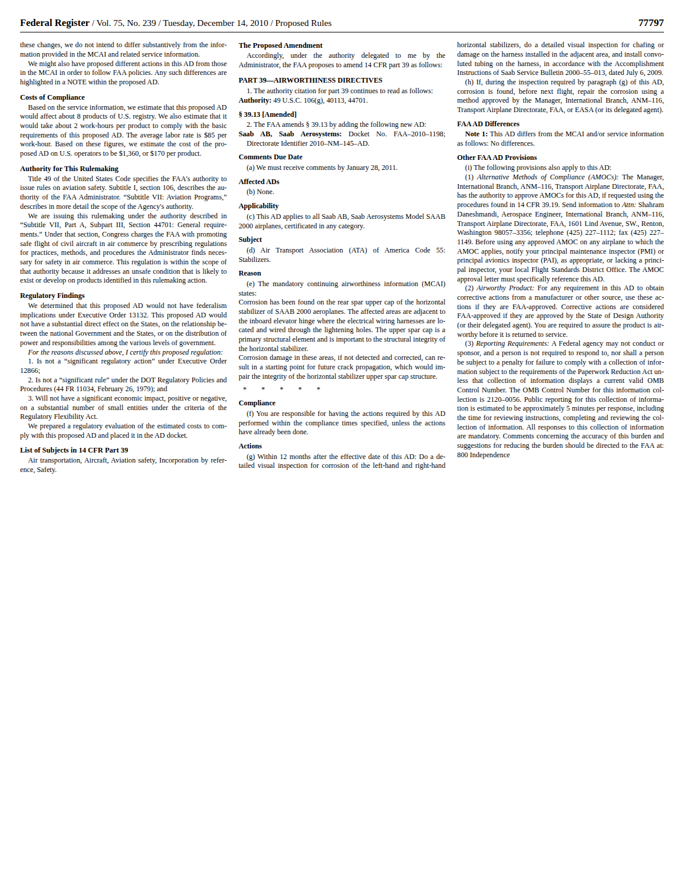Federal Register / Vol. 75, No. 239 / Tuesday, December 14, 2010 / Proposed Rules
77797
these changes, we do not intend to differ substantively from the information provided in the MCAI and related service information.
We might also have proposed different actions in this AD from those in the MCAI in order to follow FAA policies. Any such differences are highlighted in a NOTE within the proposed AD.
Costs of Compliance
Based on the service information, we estimate that this proposed AD would affect about 8 products of U.S. registry. We also estimate that it would take about 2 work-hours per product to comply with the basic requirements of this proposed AD. The average labor rate is $85 per work-hour. Based on these figures, we estimate the cost of the proposed AD on U.S. operators to be $1,360, or $170 per product.
Authority for This Rulemaking
Title 49 of the United States Code specifies the FAA's authority to issue rules on aviation safety. Subtitle I, section 106, describes the authority of the FAA Administrator. “Subtitle VII: Aviation Programs,” describes in more detail the scope of the Agency's authority.
We are issuing this rulemaking under the authority described in “Subtitle VII, Part A, Subpart III, Section 44701: General requirements.” Under that section, Congress charges the FAA with promoting safe flight of civil aircraft in air commerce by prescribing regulations for practices, methods, and procedures the Administrator finds necessary for safety in air commerce. This regulation is within the scope of that authority because it addresses an unsafe condition that is likely to exist or develop on products identified in this rulemaking action.
Regulatory Findings
We determined that this proposed AD would not have federalism implications under Executive Order 13132. This proposed AD would not have a substantial direct effect on the States, on the relationship between the national Government and the States, or on the distribution of power and responsibilities among the various levels of government.
For the reasons discussed above, I certify this proposed regulation:
1. Is not a “significant regulatory action” under Executive Order 12866;
2. Is not a “significant rule” under the DOT Regulatory Policies and Procedures (44 FR 11034, February 26, 1979); and
3. Will not have a significant economic impact, positive or negative, on a substantial number of small entities under the criteria of the Regulatory Flexibility Act.
We prepared a regulatory evaluation of the estimated costs to comply with this proposed AD and placed it in the AD docket.
List of Subjects in 14 CFR Part 39
Air transportation, Aircraft, Aviation safety, Incorporation by reference, Safety.
The Proposed Amendment
Accordingly, under the authority delegated to me by the Administrator, the FAA proposes to amend 14 CFR part 39 as follows:
PART 39—AIRWORTHINESS DIRECTIVES
1. The authority citation for part 39 continues to read as follows:
Authority: 49 U.S.C. 106(g), 40113, 44701.
§ 39.13 [Amended]
2. The FAA amends § 39.13 by adding the following new AD:
Saab AB, Saab Aerosystems: Docket No. FAA–2010–1198; Directorate Identifier 2010–NM–145–AD.
Comments Due Date
(a) We must receive comments by January 28, 2011.
Affected ADs
(b) None.
Applicability
(c) This AD applies to all Saab AB, Saab Aerosystems Model SAAB 2000 airplanes, certificated in any category.
Subject
(d) Air Transport Association (ATA) of America Code 55: Stabilizers.
Reason
(e) The mandatory continuing airworthiness information (MCAI) states:
Corrosion has been found on the rear spar upper cap of the horizontal stabilizer of SAAB 2000 aeroplanes. The affected areas are adjacent to the inboard elevator hinge where the electrical wiring harnesses are located and wired through the lightening holes. The upper spar cap is a primary structural element and is important to the structural integrity of the horizontal stabilizer.
Corrosion damage in these areas, if not detected and corrected, can result in a starting point for future crack propagation, which would impair the integrity of the horizontal stabilizer upper spar cap structure.
* * * * *
Compliance
(f) You are responsible for having the actions required by this AD performed within the compliance times specified, unless the actions have already been done.
Actions
(g) Within 12 months after the effective date of this AD: Do a detailed visual inspection for corrosion of the left-hand and right-hand horizontal stabilizers, do a detailed visual inspection for chafing or damage on the harness installed in the adjacent area, and install convoluted tubing on the harness, in accordance with the Accomplishment Instructions of Saab Service Bulletin 2000–55–013, dated July 6, 2009.
(h) If, during the inspection required by paragraph (g) of this AD, corrosion is found, before next flight, repair the corrosion using a method approved by the Manager, International Branch, ANM–116, Transport Airplane Directorate, FAA, or EASA (or its delegated agent).
FAA AD Differences
Note 1: This AD differs from the MCAI and/or service information as follows: No differences.
Other FAA AD Provisions
(i) The following provisions also apply to this AD:
(1) Alternative Methods of Compliance (AMOCs): The Manager, International Branch, ANM–116, Transport Airplane Directorate, FAA, has the authority to approve AMOCs for this AD, if requested using the procedures found in 14 CFR 39.19. Send information to Attn: Shahram Daneshmandi, Aerospace Engineer, International Branch, ANM–116, Transport Airplane Directorate, FAA, 1601 Lind Avenue, SW., Renton, Washington 98057–3356; telephone (425) 227–1112; fax (425) 227–1149. Before using any approved AMOC on any airplane to which the AMOC applies, notify your principal maintenance inspector (PMI) or principal avionics inspector (PAI), as appropriate, or lacking a principal inspector, your local Flight Standards District Office. The AMOC approval letter must specifically reference this AD.
(2) Airworthy Product: For any requirement in this AD to obtain corrective actions from a manufacturer or other source, use these actions if they are FAA-approved. Corrective actions are considered FAA-approved if they are approved by the State of Design Authority (or their delegated agent). You are required to assure the product is airworthy before it is returned to service.
(3) Reporting Requirements: A Federal agency may not conduct or sponsor, and a person is not required to respond to, nor shall a person be subject to a penalty for failure to comply with a collection of information subject to the requirements of the Paperwork Reduction Act unless that collection of information displays a current valid OMB Control Number. The OMB Control Number for this information collection is 2120–0056. Public reporting for this collection of information is estimated to be approximately 5 minutes per response, including the time for reviewing instructions, completing and reviewing the collection of information. All responses to this collection of information are mandatory. Comments concerning the accuracy of this burden and suggestions for reducing the burden should be directed to the FAA at: 800 Independence